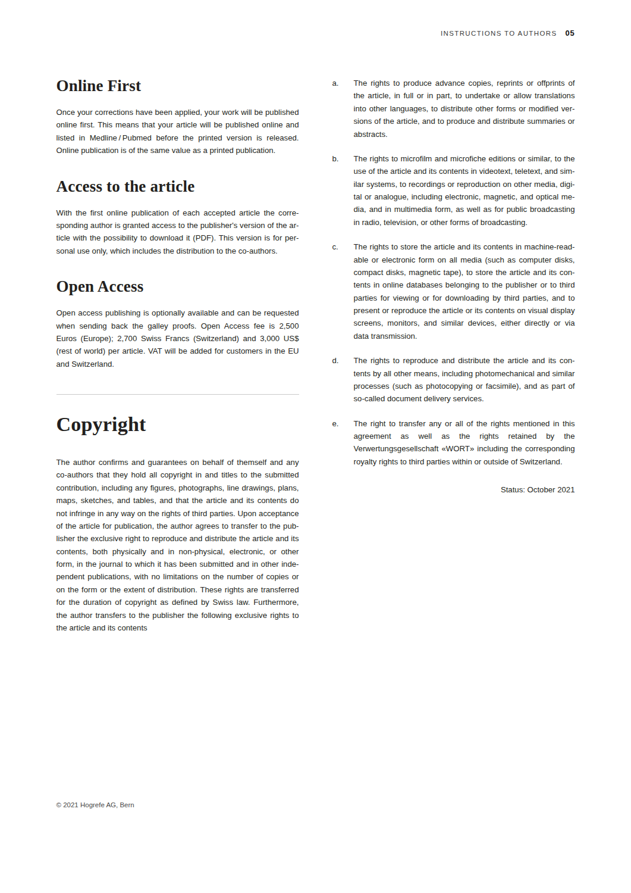Instructions to Authors 05
Online First
Once your corrections have been applied, your work will be published online first. This means that your article will be published online and listed in Medline / Pubmed before the printed version is released. Online publication is of the same value as a printed publication.
Access to the article
With the first online publication of each accepted article the corresponding author is granted access to the publisher's version of the article with the possibility to download it (PDF). This version is for personal use only, which includes the distribution to the co-authors.
Open Access
Open access publishing is optionally available and can be requested when sending back the galley proofs. Open Access fee is 2,500 Euros (Europe); 2,700 Swiss Francs (Switzerland) and 3,000 US$ (rest of world) per article. VAT will be added for customers in the EU and Switzerland.
Copyright
The author confirms and guarantees on behalf of themself and any co-authors that they hold all copyright in and titles to the submitted contribution, including any figures, photographs, line drawings, plans, maps, sketches, and tables, and that the article and its contents do not infringe in any way on the rights of third parties. Upon acceptance of the article for publication, the author agrees to transfer to the publisher the exclusive right to reproduce and distribute the article and its contents, both physically and in non-physical, electronic, or other form, in the journal to which it has been submitted and in other independent publications, with no limitations on the number of copies or on the form or the extent of distribution. These rights are transferred for the duration of copyright as defined by Swiss law. Furthermore, the author transfers to the publisher the following exclusive rights to the article and its contents
a. The rights to produce advance copies, reprints or offprints of the article, in full or in part, to undertake or allow translations into other languages, to distribute other forms or modified versions of the article, and to produce and distribute summaries or abstracts.
b. The rights to microfilm and microfiche editions or similar, to the use of the article and its contents in videotext, teletext, and similar systems, to recordings or reproduction on other media, digital or analogue, including electronic, magnetic, and optical media, and in multimedia form, as well as for public broadcasting in radio, television, or other forms of broadcasting.
c. The rights to store the article and its contents in machine-readable or electronic form on all media (such as computer disks, compact disks, magnetic tape), to store the article and its contents in online databases belonging to the publisher or to third parties for viewing or for downloading by third parties, and to present or reproduce the article or its contents on visual display screens, monitors, and similar devices, either directly or via data transmission.
d. The rights to reproduce and distribute the article and its contents by all other means, including photomechanical and similar processes (such as photocopying or facsimile), and as part of so-called document delivery services.
e. The right to transfer any or all of the rights mentioned in this agreement as well as the rights retained by the Verwertungsgesellschaft «WORT» including the corresponding royalty rights to third parties within or outside of Switzerland.
Status: October 2021
© 2021 Hogrefe AG, Bern